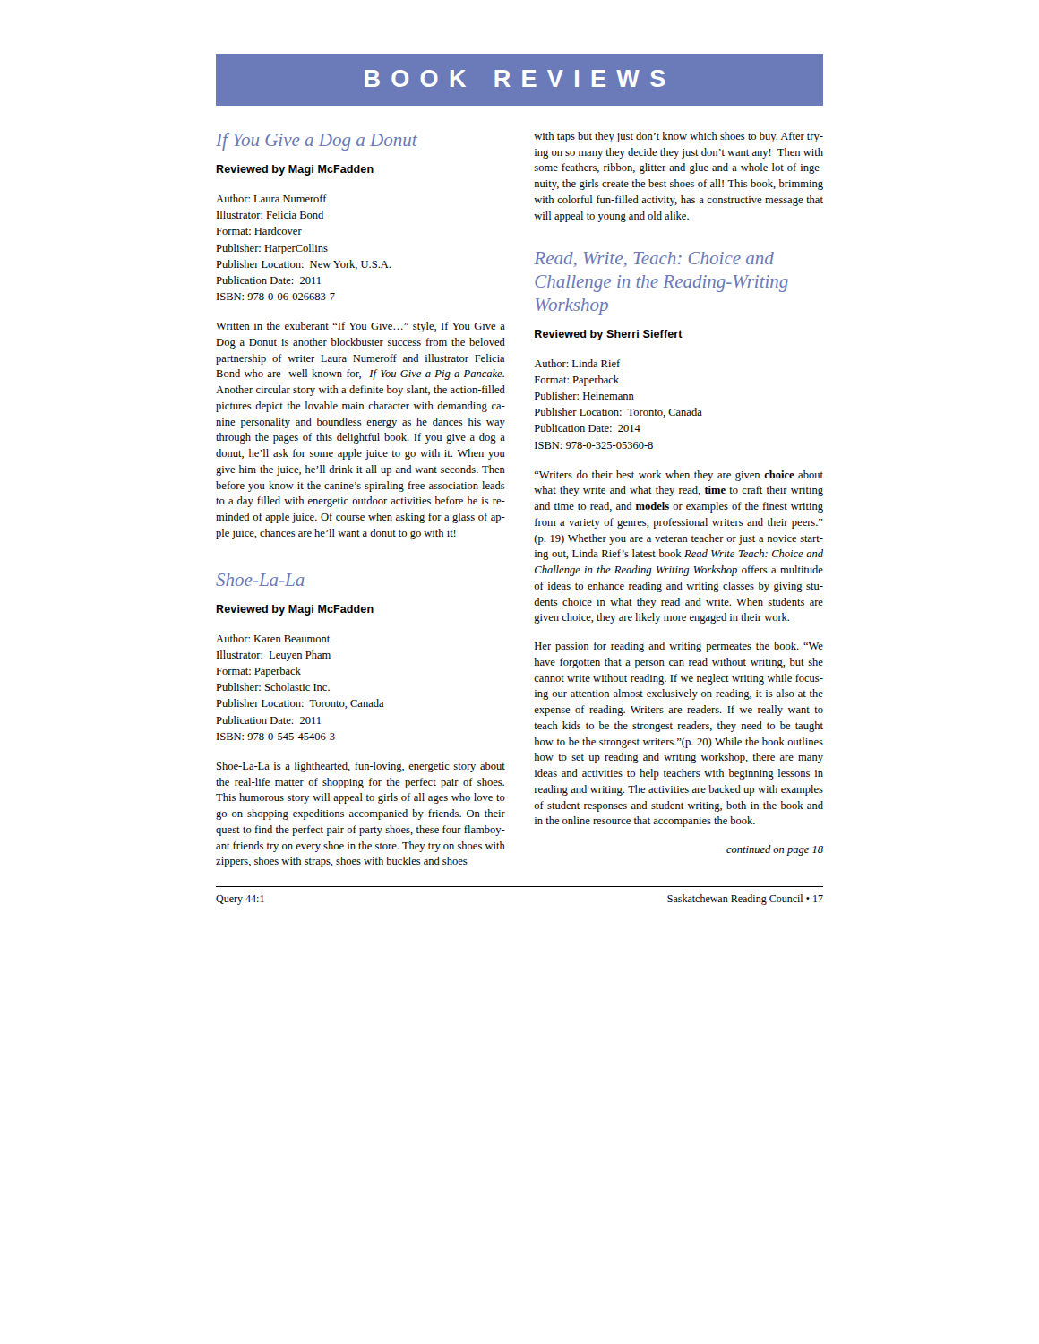BOOK REVIEWS
If You Give a Dog a Donut
Reviewed by Magi McFadden
Author: Laura Numeroff
Illustrator: Felicia Bond
Format: Hardcover
Publisher: HarperCollins
Publisher Location: New York, U.S.A.
Publication Date: 2011
ISBN: 978-0-06-026683-7
Written in the exuberant “If You Give…” style, If You Give a Dog a Donut is another blockbuster success from the beloved partnership of writer Laura Numeroff and illustrator Felicia Bond who are well known for, If You Give a Pig a Pancake. Another circular story with a definite boy slant, the action-filled pictures depict the lovable main character with demanding canine personality and boundless energy as he dances his way through the pages of this delightful book. If you give a dog a donut, he’ll ask for some apple juice to go with it. When you give him the juice, he’ll drink it all up and want seconds. Then before you know it the canine’s spiraling free association leads to a day filled with energetic outdoor activities before he is reminded of apple juice. Of course when asking for a glass of apple juice, chances are he’ll want a donut to go with it!
Shoe-La-La
Reviewed by Magi McFadden
Author: Karen Beaumont
Illustrator: Leuyen Pham
Format: Paperback
Publisher: Scholastic Inc.
Publisher Location: Toronto, Canada
Publication Date: 2011
ISBN: 978-0-545-45406-3
Shoe-La-La is a lighthearted, fun-loving, energetic story about the real-life matter of shopping for the perfect pair of shoes. This humorous story will appeal to girls of all ages who love to go on shopping expeditions accompanied by friends. On their quest to find the perfect pair of party shoes, these four flamboyant friends try on every shoe in the store. They try on shoes with zippers, shoes with straps, shoes with buckles and shoes
with taps but they just don’t know which shoes to buy. After trying on so many they decide they just don’t want any! Then with some feathers, ribbon, glitter and glue and a whole lot of ingenuity, the girls create the best shoes of all! This book, brimming with colorful fun-filled activity, has a constructive message that will appeal to young and old alike.
Read, Write, Teach: Choice and Challenge in the Reading-Writing Workshop
Reviewed by Sherri Sieffert
Author: Linda Rief
Format: Paperback
Publisher: Heinemann
Publisher Location: Toronto, Canada
Publication Date: 2014
ISBN: 978-0-325-05360-8
“Writers do their best work when they are given choice about what they write and what they read, time to craft their writing and time to read, and models or examples of the finest writing from a variety of genres, professional writers and their peers.” (p. 19) Whether you are a veteran teacher or just a novice starting out, Linda Rief’s latest book Read Write Teach: Choice and Challenge in the Reading Writing Workshop offers a multitude of ideas to enhance reading and writing classes by giving students choice in what they read and write. When students are given choice, they are likely more engaged in their work.
Her passion for reading and writing permeates the book. “We have forgotten that a person can read without writing, but she cannot write without reading. If we neglect writing while focusing our attention almost exclusively on reading, it is also at the expense of reading. Writers are readers. If we really want to teach kids to be the strongest readers, they need to be taught how to be the strongest writers.”(p. 20) While the book outlines how to set up reading and writing workshop, there are many ideas and activities to help teachers with beginning lessons in reading and writing. The activities are backed up with examples of student responses and student writing, both in the book and in the online resource that accompanies the book.
continued on page 18
Query 44:1
Saskatchewan Reading Council • 17